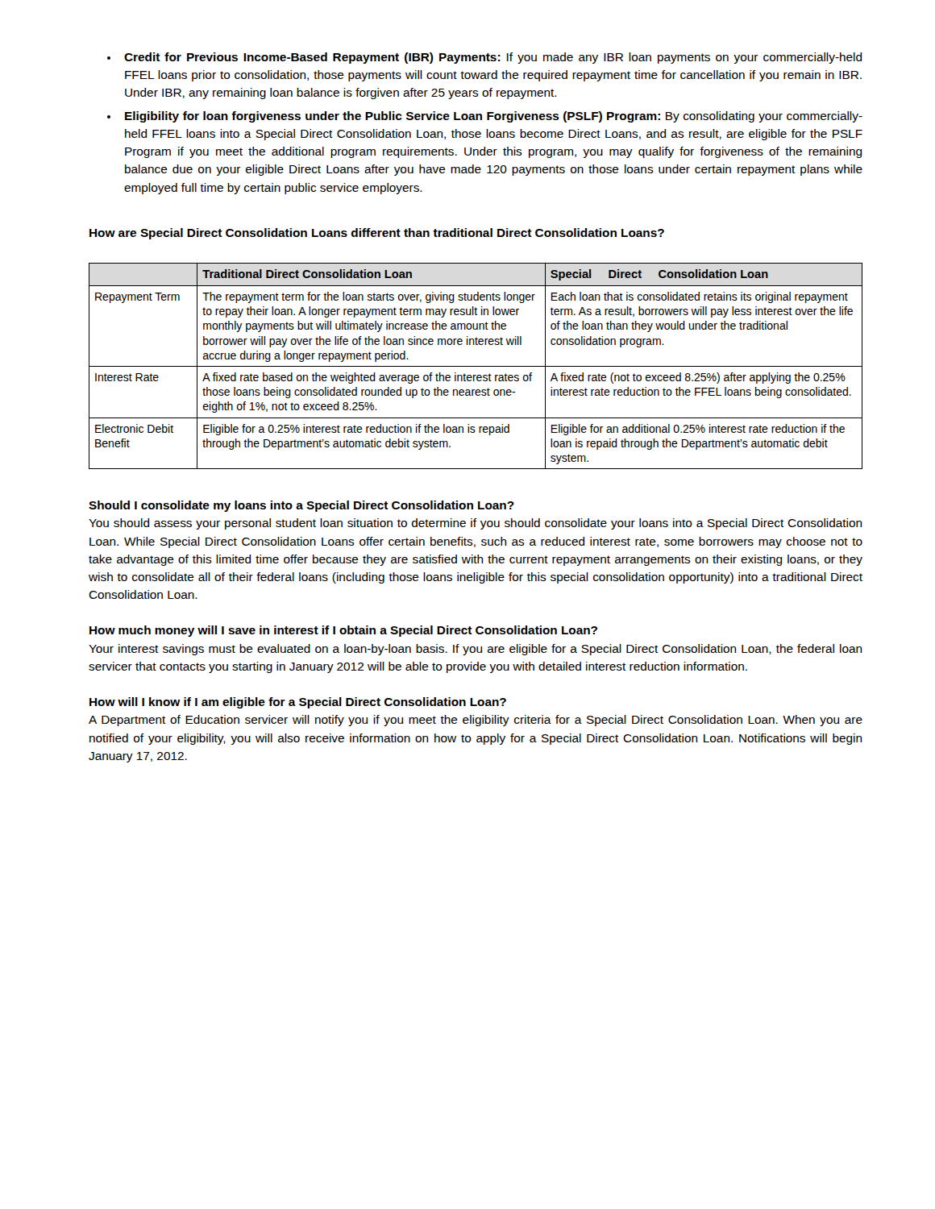Credit for Previous Income-Based Repayment (IBR) Payments: If you made any IBR loan payments on your commercially-held FFEL loans prior to consolidation, those payments will count toward the required repayment time for cancellation if you remain in IBR. Under IBR, any remaining loan balance is forgiven after 25 years of repayment.
Eligibility for loan forgiveness under the Public Service Loan Forgiveness (PSLF) Program: By consolidating your commercially-held FFEL loans into a Special Direct Consolidation Loan, those loans become Direct Loans, and as result, are eligible for the PSLF Program if you meet the additional program requirements. Under this program, you may qualify for forgiveness of the remaining balance due on your eligible Direct Loans after you have made 120 payments on those loans under certain repayment plans while employed full time by certain public service employers.
How are Special Direct Consolidation Loans different than traditional Direct Consolidation Loans?
| | Traditional Direct Consolidation Loan | Special Direct Consolidation Loan |
| --- | --- | --- |
| Repayment Term | The repayment term for the loan starts over, giving students longer to repay their loan. A longer repayment term may result in lower monthly payments but will ultimately increase the amount the borrower will pay over the life of the loan since more interest will accrue during a longer repayment period. | Each loan that is consolidated retains its original repayment term. As a result, borrowers will pay less interest over the life of the loan than they would under the traditional consolidation program. |
| Interest Rate | A fixed rate based on the weighted average of the interest rates of those loans being consolidated rounded up to the nearest one-eighth of 1%, not to exceed 8.25%. | A fixed rate (not to exceed 8.25%) after applying the 0.25% interest rate reduction to the FFEL loans being consolidated. |
| Electronic Debit Benefit | Eligible for a 0.25% interest rate reduction if the loan is repaid through the Department’s automatic debit system. | Eligible for an additional 0.25% interest rate reduction if the loan is repaid through the Department’s automatic debit system. |
Should I consolidate my loans into a Special Direct Consolidation Loan?
You should assess your personal student loan situation to determine if you should consolidate your loans into a Special Direct Consolidation Loan. While Special Direct Consolidation Loans offer certain benefits, such as a reduced interest rate, some borrowers may choose not to take advantage of this limited time offer because they are satisfied with the current repayment arrangements on their existing loans, or they wish to consolidate all of their federal loans (including those loans ineligible for this special consolidation opportunity) into a traditional Direct Consolidation Loan.
How much money will I save in interest if I obtain a Special Direct Consolidation Loan?
Your interest savings must be evaluated on a loan-by-loan basis. If you are eligible for a Special Direct Consolidation Loan, the federal loan servicer that contacts you starting in January 2012 will be able to provide you with detailed interest reduction information.
How will I know if I am eligible for a Special Direct Consolidation Loan?
A Department of Education servicer will notify you if you meet the eligibility criteria for a Special Direct Consolidation Loan. When you are notified of your eligibility, you will also receive information on how to apply for a Special Direct Consolidation Loan. Notifications will begin January 17, 2012.